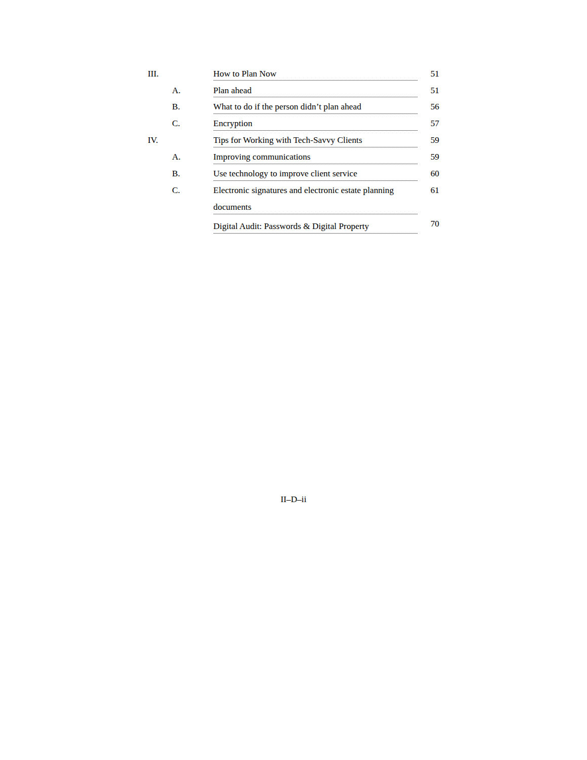| III. | How to Plan Now | 51 |
| A. | Plan ahead | 51 |
| B. | What to do if the person didn’t plan ahead | 56 |
| C. | Encryption | 57 |
| IV. | Tips for Working with Tech-Savvy Clients | 59 |
| A. | Improving communications | 59 |
| B. | Use technology to improve client service | 60 |
| C. | Electronic signatures and electronic estate planning documents | 61 |
| | Digital Audit: Passwords & Digital Property | 70 |
II–D–ii